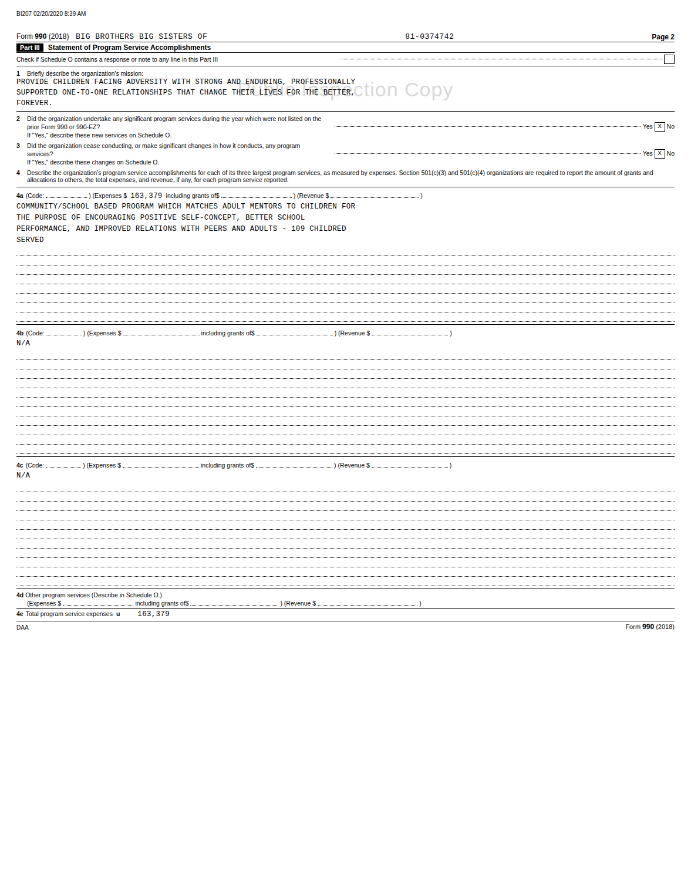BI207 02/20/2020 8:39 AM
Form 990 (2018) BIG BROTHERS BIG SISTERS OF
81-0374742
Page 2
Part III Statement of Program Service Accomplishments
Check if Schedule O contains a response or note to any line in this Part III
1
Briefly describe the organization's mission:
Public Inspection Copy
PROVIDE CHILDREN FACING ADVERSITY WITH STRONG AND ENDURING, PROFESSIONALLY
SUPPORTED ONE-TO-ONE RELATIONSHIPS THAT CHANGE THEIR LIVES FOR THE BETTER,
FOREVER.
2
Did the organization undertake any significant program services during the year which were not listed on the
prior Form 990 or 990-EZ?
Yes X No
If "Yes," describe these new services on Schedule O.
3
Did the organization cease conducting, or make significant changes in how it conducts, any program
services?
Yes X No
If "Yes," describe these changes on Schedule O.
4
Describe the organization's program service accomplishments for each of its three largest program services, as measured by expenses. Section 501(c)(3) and 501(c)(4) organizations are required to report the amount of grants and allocations to others, the total expenses, and revenue, if any, for each program service reported.
4a (Code: ) (Expenses $ 163,379 including grants of$ ) (Revenue $ )
COMMUNITY/SCHOOL BASED PROGRAM WHICH MATCHES ADULT MENTORS TO CHILDREN FOR
THE PURPOSE OF ENCOURAGING POSITIVE SELF-CONCEPT, BETTER SCHOOL
PERFORMANCE, AND IMPROVED RELATIONS WITH PEERS AND ADULTS - 109 CHILDRED
SERVED
4b (Code: ) (Expenses $ including grants of$ ) (Revenue $ )
N/A
4c (Code: ) (Expenses $ including grants of$ ) (Revenue $ )
N/A
4d Other program services (Describe in Schedule O.)
(Expenses $ including grants of$ ) (Revenue $ )
4e Total program service expenses u 163,379
DAA
Form 990 (2018)